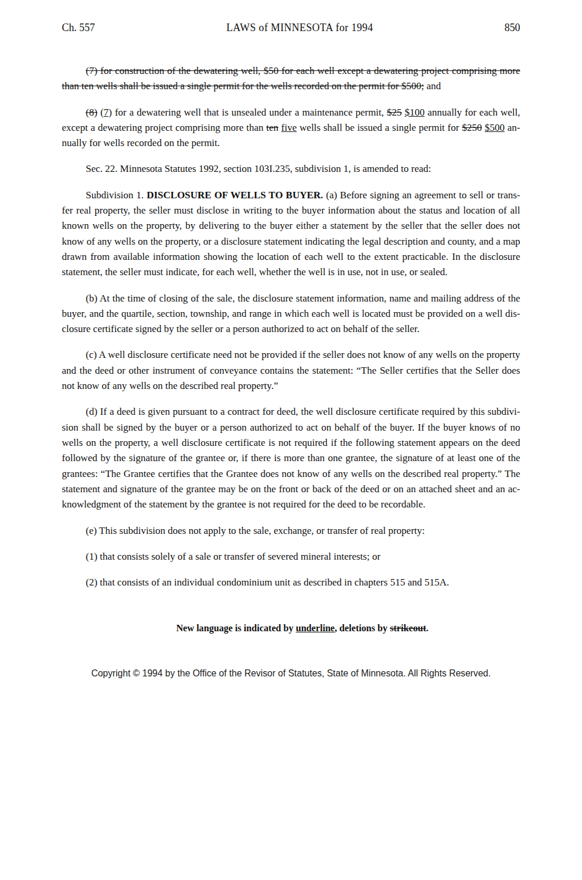Ch. 557 LAWS of MINNESOTA for 1994 850
(7) for construction of the dewatering well, $50 for each well except a dewatering project comprising more than ten wells shall be issued a single permit for the wells recorded on the permit for $500; and
(8) (7) for a dewatering well that is unsealed under a maintenance permit, $25 $100 annually for each well, except a dewatering project comprising more than ten five wells shall be issued a single permit for $250 $500 annually for wells recorded on the permit.
Sec. 22. Minnesota Statutes 1992, section 103I.235, subdivision 1, is amended to read:
Subdivision 1. DISCLOSURE OF WELLS TO BUYER. (a) Before signing an agreement to sell or transfer real property, the seller must disclose in writing to the buyer information about the status and location of all known wells on the property, by delivering to the buyer either a statement by the seller that the seller does not know of any wells on the property, or a disclosure statement indicating the legal description and county, and a map drawn from available information showing the location of each well to the extent practicable. In the disclosure statement, the seller must indicate, for each well, whether the well is in use, not in use, or sealed.
(b) At the time of closing of the sale, the disclosure statement information, name and mailing address of the buyer, and the quartile, section, township, and range in which each well is located must be provided on a well disclosure certificate signed by the seller or a person authorized to act on behalf of the seller.
(c) A well disclosure certificate need not be provided if the seller does not know of any wells on the property and the deed or other instrument of conveyance contains the statement: “The Seller certifies that the Seller does not know of any wells on the described real property.”
(d) If a deed is given pursuant to a contract for deed, the well disclosure certificate required by this subdivision shall be signed by the buyer or a person authorized to act on behalf of the buyer. If the buyer knows of no wells on the property, a well disclosure certificate is not required if the following statement appears on the deed followed by the signature of the grantee or, if there is more than one grantee, the signature of at least one of the grantees: “The Grantee certifies that the Grantee does not know of any wells on the described real property.” The statement and signature of the grantee may be on the front or back of the deed or on an attached sheet and an acknowledgment of the statement by the grantee is not required for the deed to be recordable.
(e) This subdivision does not apply to the sale, exchange, or transfer of real property:
(1) that consists solely of a sale or transfer of severed mineral interests; or
(2) that consists of an individual condominium unit as described in chapters 515 and 515A.
New language is indicated by underline, deletions by strikeout.
Copyright © 1994 by the Office of the Revisor of Statutes, State of Minnesota. All Rights Reserved.